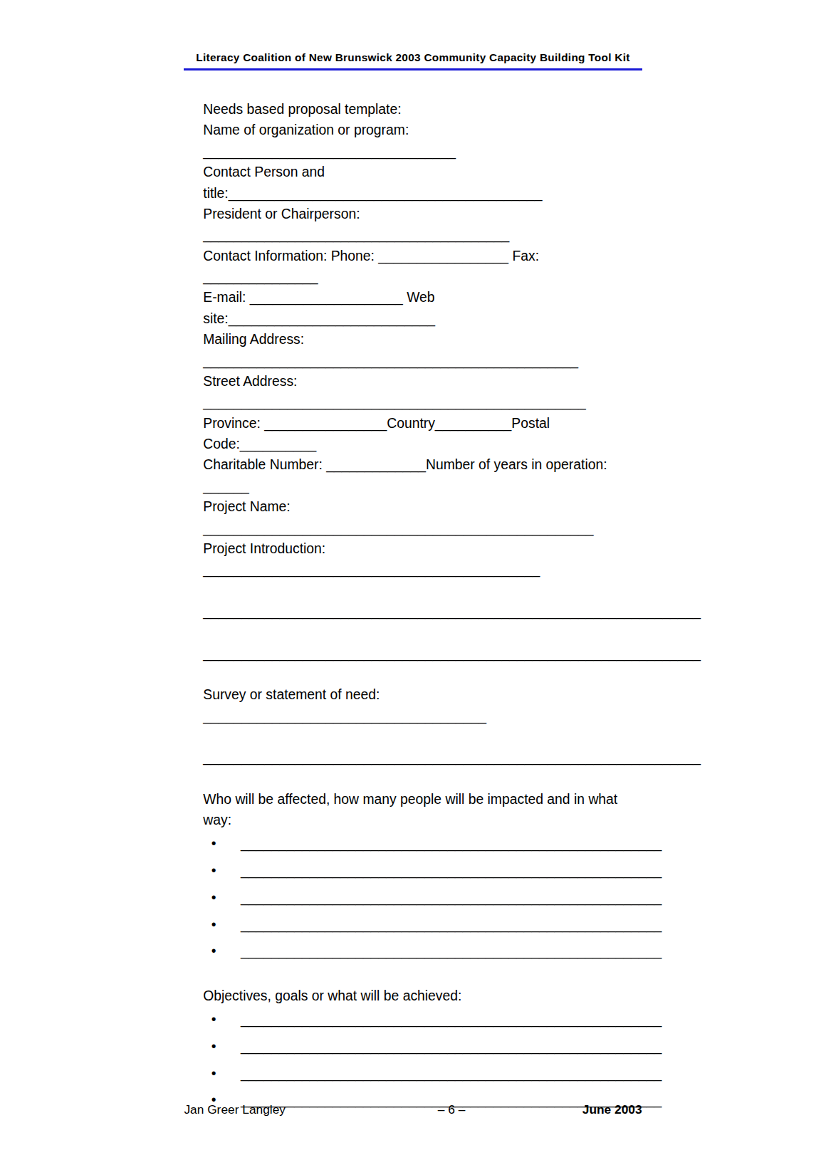Literacy Coalition of New Brunswick 2003 Community Capacity Building Tool Kit
Needs based proposal template:
Name of organization or program: _________________________________
Contact Person and title:_________________________________________
President or Chairperson: ________________________________________
Contact Information: Phone: _________________ Fax: _______________
E-mail: ____________________ Web site:___________________________
Mailing Address: _________________________________________________
Street Address: __________________________________________________
Province: ________________Country__________Postal Code:__________
Charitable Number: _____________Number of years in operation: ______
Project Name: ___________________________________________________
Project Introduction: ____________________________________________
_________________________________________________________________
_________________________________________________________________
Survey or statement of need: _____________________________________
_________________________________________________________________
Who will be affected, how many people will be impacted and in what way:
_______________________________________________________
_______________________________________________________
_______________________________________________________
_______________________________________________________
_______________________________________________________
Objectives, goals or what will be achieved:
_______________________________________________________
_______________________________________________________
_______________________________________________________
_______________________________________________________
Jan Greer Langley
– 6 –
June 2003